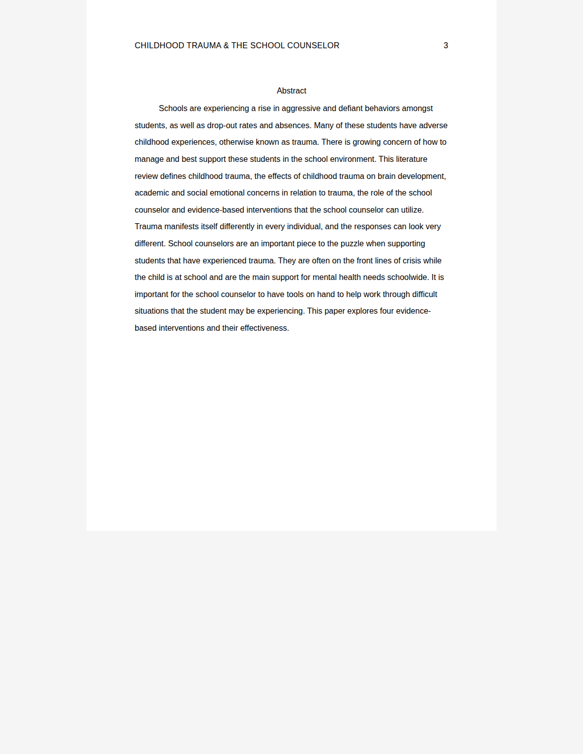Childhood Trauma & The School Counselor 3
Abstract
Schools are experiencing a rise in aggressive and defiant behaviors amongst students, as well as drop-out rates and absences. Many of these students have adverse childhood experiences, otherwise known as trauma. There is growing concern of how to manage and best support these students in the school environment. This literature review defines childhood trauma, the effects of childhood trauma on brain development, academic and social emotional concerns in relation to trauma, the role of the school counselor and evidence-based interventions that the school counselor can utilize. Trauma manifests itself differently in every individual, and the responses can look very different. School counselors are an important piece to the puzzle when supporting students that have experienced trauma. They are often on the front lines of crisis while the child is at school and are the main support for mental health needs schoolwide. It is important for the school counselor to have tools on hand to help work through difficult situations that the student may be experiencing. This paper explores four evidence-based interventions and their effectiveness.